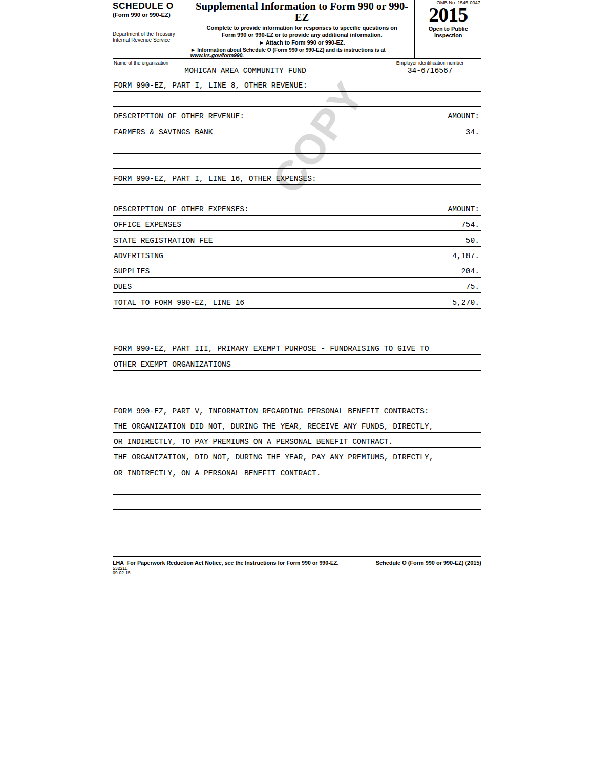| SCHEDULE O (Form 990 or 990-EZ) Department of the Treasury Internal Revenue Service | Supplemental Information to Form 990 or 990-EZ Complete to provide information for responses to specific questions on Form 990 or 990-EZ or to provide any additional information. ► Attach to Form 990 or 990-EZ. ► Information about Schedule O (Form 990 or 990-EZ) and its instructions is at www.irs.gov/form990. | OMB No. 1545-0047 2015 Open to Public Inspection |
| Name of the organization MOHICAN AREA COMMUNITY FUND | Employer identification number 34-6716567 |
COPY
FORM 990-EZ, PART I, LINE 8, OTHER REVENUE:
DESCRIPTION OF OTHER REVENUE: AMOUNT:
FARMERS & SAVINGS BANK 34.
FORM 990-EZ, PART I, LINE 16, OTHER EXPENSES:
DESCRIPTION OF OTHER EXPENSES: AMOUNT:
OFFICE EXPENSES 754.
STATE REGISTRATION FEE 50.
ADVERTISING 4,187.
SUPPLIES 204.
DUES 75.
TOTAL TO FORM 990-EZ, LINE 165,270.
FORM 990-EZ, PART III, PRIMARY EXEMPT PURPOSE - FUNDRAISING TO GIVE TO
OTHER EXEMPT ORGANIZATIONS
FORM 990-EZ, PART V, INFORMATION REGARDING PERSONAL BENEFIT CONTRACTS:
THE ORGANIZATION DID NOT, DURING THE YEAR, RECEIVE ANY FUNDS, DIRECTLY,
OR INDIRECTLY, TO PAY PREMIUMS ON A PERSONAL BENEFIT CONTRACT.
THE ORGANIZATION, DID NOT, DURING THE YEAR, PAY ANY PREMIUMS, DIRECTLY,
OR INDIRECTLY, ON A PERSONAL BENEFIT CONTRACT.
LHA For Paperwork Reduction Act Notice, see the Instructions for Form 990 or 990-EZ.
Schedule O (Form 990 or 990-EZ) (2015)
532211
09-02-15